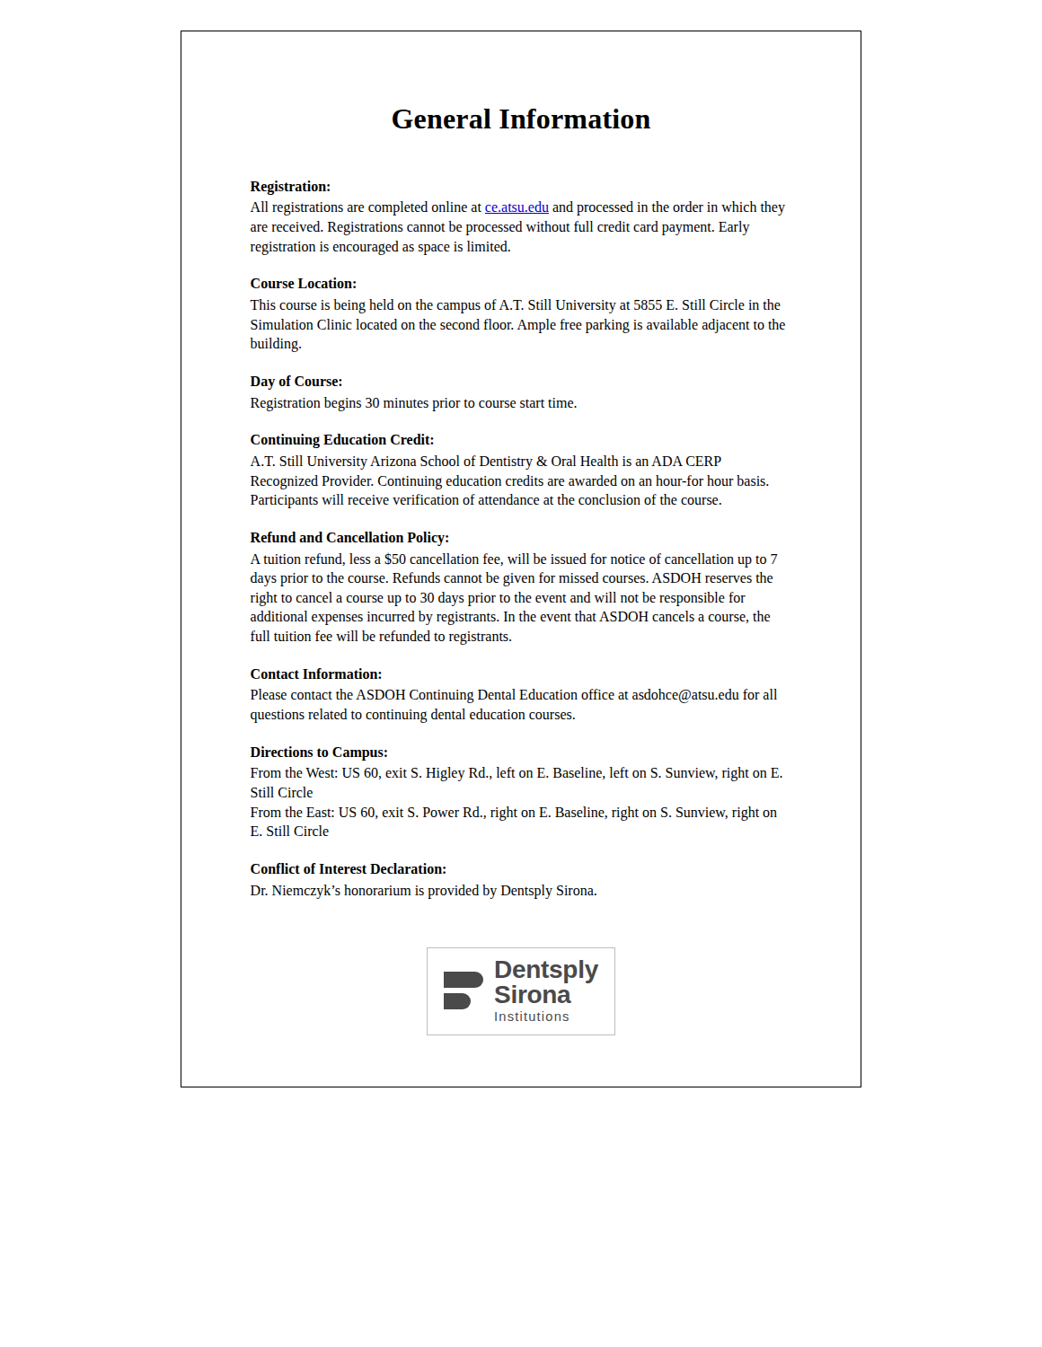General Information
Registration:
All registrations are completed online at ce.atsu.edu and processed in the order in which they are received. Registrations cannot be processed without full credit card payment. Early registration is encouraged as space is limited.
Course Location:
This course is being held on the campus of A.T. Still University at 5855 E. Still Circle in the Simulation Clinic located on the second floor. Ample free parking is available adjacent to the building.
Day of Course:
Registration begins 30 minutes prior to course start time.
Continuing Education Credit:
A.T. Still University Arizona School of Dentistry & Oral Health is an ADA CERP Recognized Provider. Continuing education credits are awarded on an hour-for hour basis. Participants will receive verification of attendance at the conclusion of the course.
Refund and Cancellation Policy:
A tuition refund, less a $50 cancellation fee, will be issued for notice of cancellation up to 7 days prior to the course. Refunds cannot be given for missed courses. ASDOH reserves the right to cancel a course up to 30 days prior to the event and will not be responsible for additional expenses incurred by registrants. In the event that ASDOH cancels a course, the full tuition fee will be refunded to registrants.
Contact Information:
Please contact the ASDOH Continuing Dental Education office at asdohce@atsu.edu for all questions related to continuing dental education courses.
Directions to Campus:
From the West: US 60, exit S. Higley Rd., left on E. Baseline, left on S. Sunview, right on E. Still Circle
From the East: US 60, exit S. Power Rd., right on E. Baseline, right on S. Sunview, right on E. Still Circle
Conflict of Interest Declaration:
Dr. Niemczyk’s honorarium is provided by Dentsply Sirona.
Dentsply Sirona Institutions